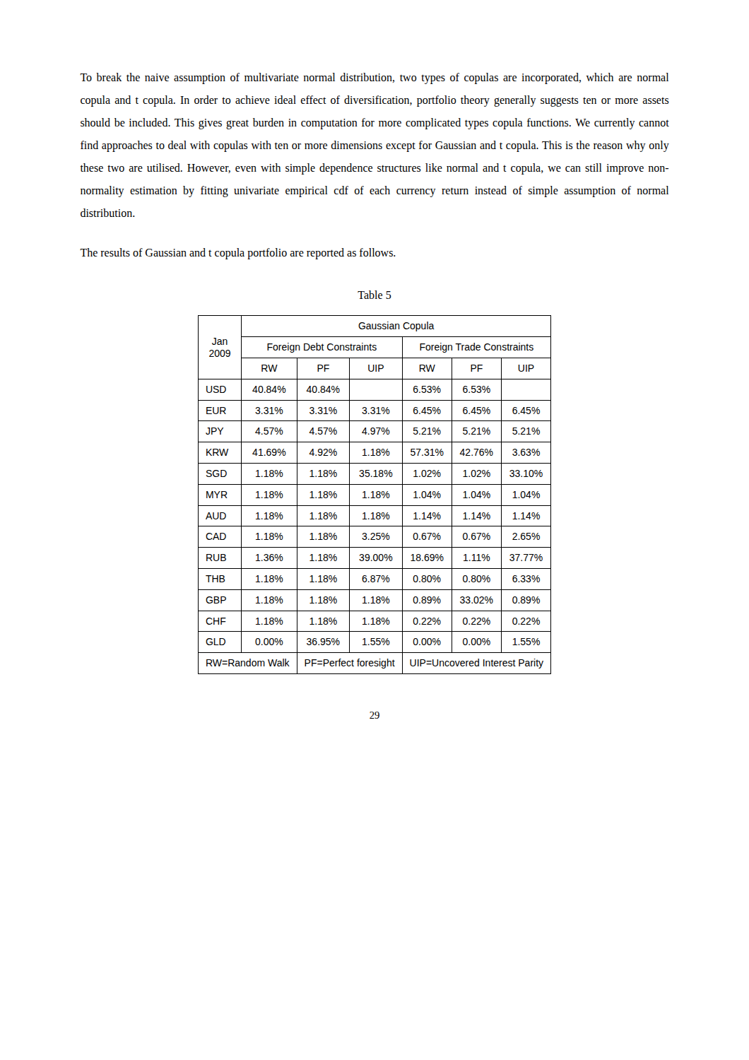To break the naive assumption of multivariate normal distribution, two types of copulas are incorporated, which are normal copula and t copula. In order to achieve ideal effect of diversification, portfolio theory generally suggests ten or more assets should be included. This gives great burden in computation for more complicated types copula functions. We currently cannot find approaches to deal with copulas with ten or more dimensions except for Gaussian and t copula. This is the reason why only these two are utilised. However, even with simple dependence structures like normal and t copula, we can still improve non-normality estimation by fitting univariate empirical cdf of each currency return instead of simple assumption of normal distribution.
The results of Gaussian and t copula portfolio are reported as follows.
Table 5
| Jan 2009 | Gaussian Copula |
| Foreign Debt Constraints | Foreign Trade Constraints |
| RW | PF | UIP | RW | PF | UIP |
| USD | 40.84% | 40.84% | | 6.53% | 6.53% | |
| EUR | 3.31% | 3.31% | 3.31% | 6.45% | 6.45% | 6.45% |
| JPY | 4.57% | 4.57% | 4.97% | 5.21% | 5.21% | 5.21% |
| KRW | 41.69% | 4.92% | 1.18% | 57.31% | 42.76% | 3.63% |
| SGD | 1.18% | 1.18% | 35.18% | 1.02% | 1.02% | 33.10% |
| MYR | 1.18% | 1.18% | 1.18% | 1.04% | 1.04% | 1.04% |
| AUD | 1.18% | 1.18% | 1.18% | 1.14% | 1.14% | 1.14% |
| CAD | 1.18% | 1.18% | 3.25% | 0.67% | 0.67% | 2.65% |
| RUB | 1.36% | 1.18% | 39.00% | 18.69% | 1.11% | 37.77% |
| THB | 1.18% | 1.18% | 6.87% | 0.80% | 0.80% | 6.33% |
| GBP | 1.18% | 1.18% | 1.18% | 0.89% | 33.02% | 0.89% |
| CHF | 1.18% | 1.18% | 1.18% | 0.22% | 0.22% | 0.22% |
| GLD | 0.00% | 36.95% | 1.55% | 0.00% | 0.00% | 1.55% |
| RW=Random Walk | PF=Perfect foresight | UIP=Uncovered Interest Parity |
29